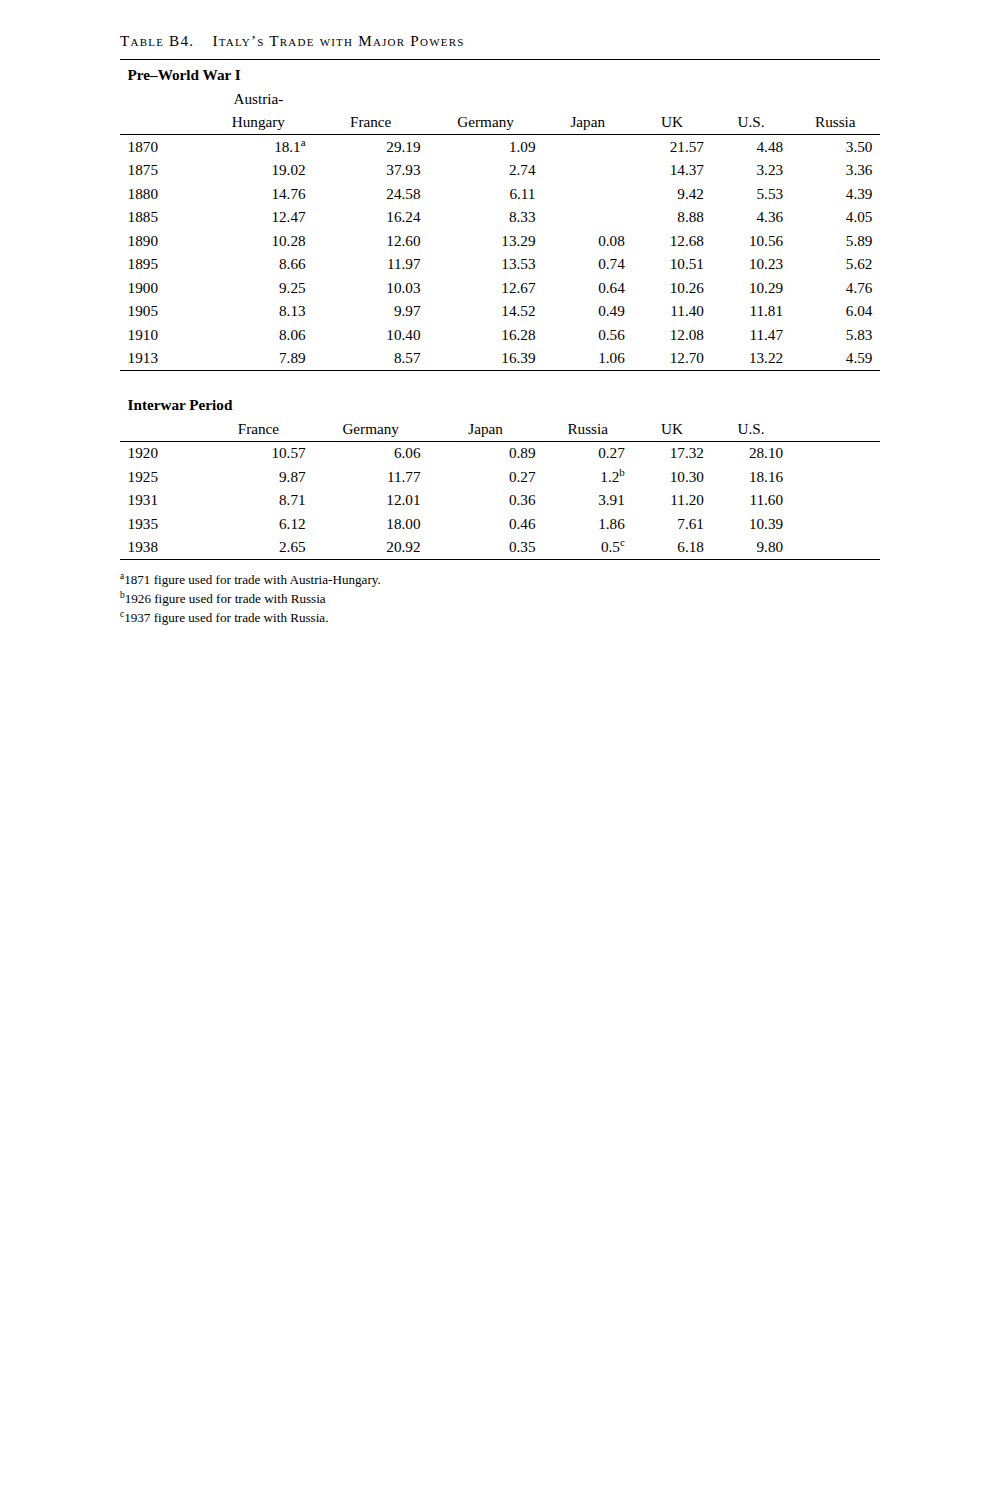Table B4. Italy’s Trade with Major Powers
| Pre–World War I |
| --- |
| | Austria- | | | | | | |
| | Hungary | France | Germany | Japan | UK | U.S. | Russia |
| 1870 | 18.1 a | 29.19 | 1.09 | | 21.57 | 4.48 | 3.50 |
| 1875 | 19.02 | 37.93 | 2.74 | | 14.37 | 3.23 | 3.36 |
| 1880 | 14.76 | 24.58 | 6.11 | | 9.42 | 5.53 | 4.39 |
| 1885 | 12.47 | 16.24 | 8.33 | | 8.88 | 4.36 | 4.05 |
| 1890 | 10.28 | 12.60 | 13.29 | 0.08 | 12.68 | 10.56 | 5.89 |
| 1895 | 8.66 | 11.97 | 13.53 | 0.74 | 10.51 | 10.23 | 5.62 |
| 1900 | 9.25 | 10.03 | 12.67 | 0.64 | 10.26 | 10.29 | 4.76 |
| 1905 | 8.13 | 9.97 | 14.52 | 0.49 | 11.40 | 11.81 | 6.04 |
| 1910 | 8.06 | 10.40 | 16.28 | 0.56 | 12.08 | 11.47 | 5.83 |
| 1913 | 7.89 | 8.57 | 16.39 | 1.06 | 12.70 | 13.22 | 4.59 |
| Interwar Period |
| | France | Germany | Japan | Russia | UK | U.S. | |
| 1920 | 10.57 | 6.06 | 0.89 | 0.27 | 17.32 | 28.10 | |
| 1925 | 9.87 | 11.77 | 0.27 | 1.2 b | 10.30 | 18.16 | |
| 1931 | 8.71 | 12.01 | 0.36 | 3.91 | 11.20 | 11.60 | |
| 1935 | 6.12 | 18.00 | 0.46 | 1.86 | 7.61 | 10.39 | |
| 1938 | 2.65 | 20.92 | 0.35 | 0.5 c | 6.18 | 9.80 | |
a1871 figure used for trade with Austria-Hungary.
b1926 figure used for trade with Russia
c1937 figure used for trade with Russia.